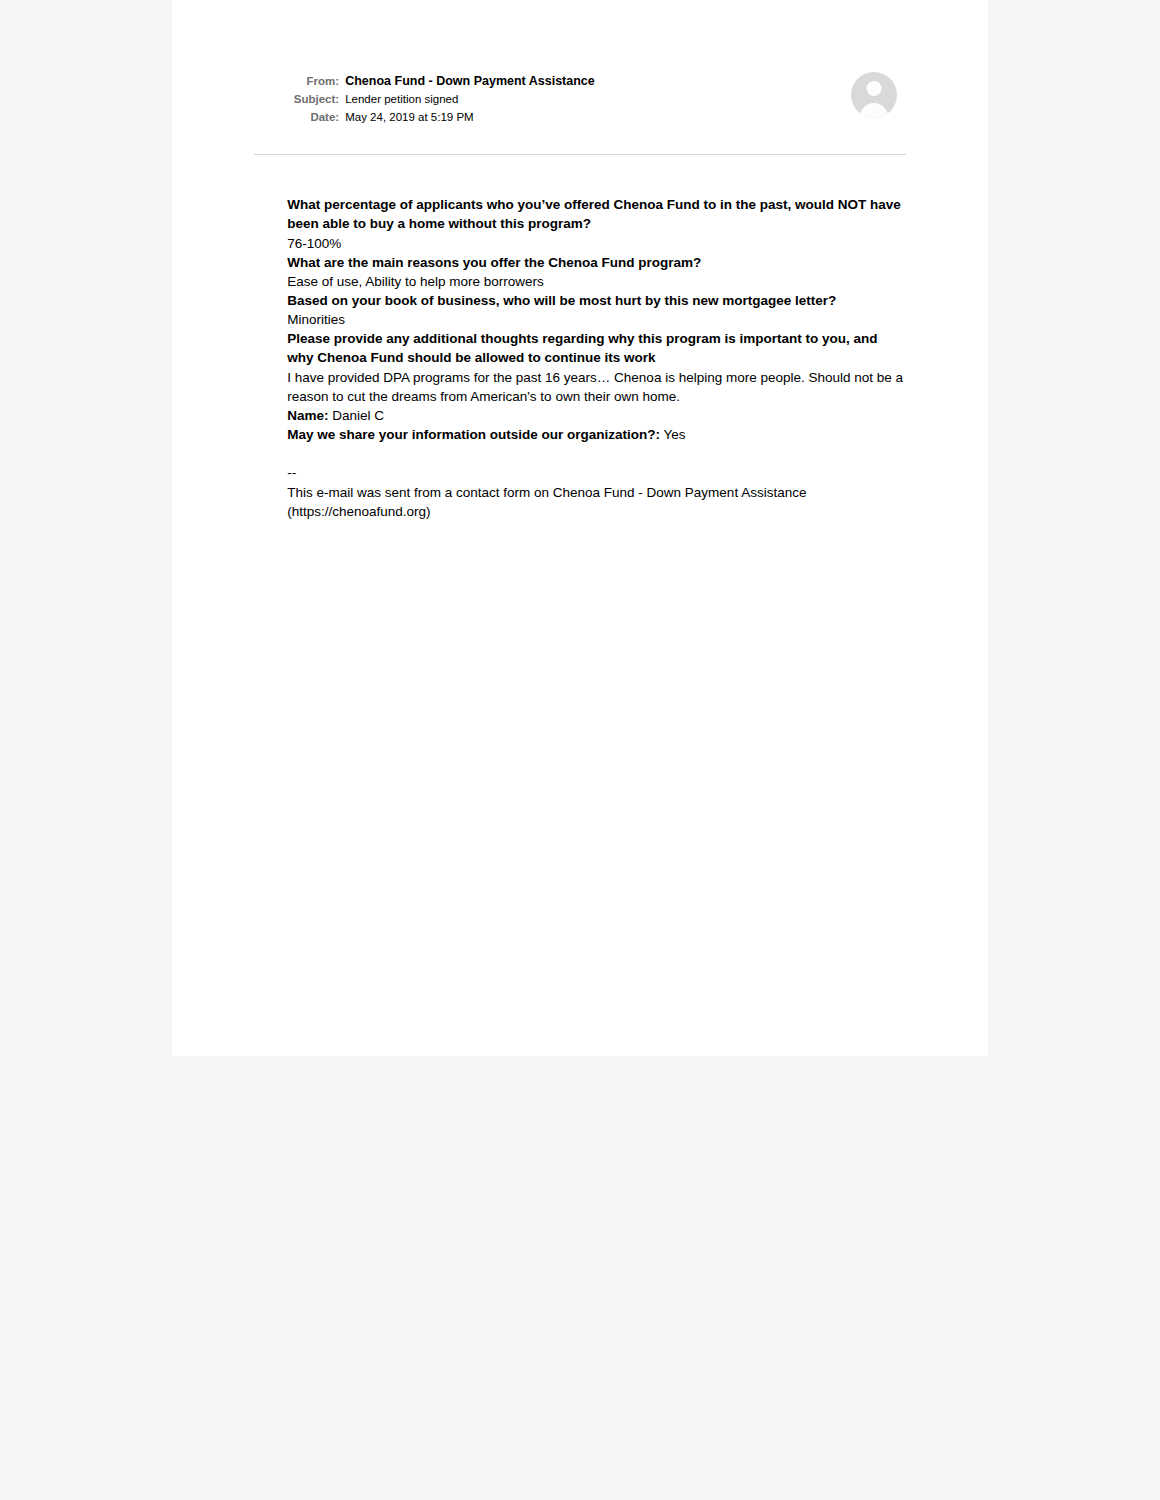From: Chenoa Fund - Down Payment Assistance
Subject: Lender petition signed
Date: May 24, 2019 at 5:19 PM
What percentage of applicants who you’ve offered Chenoa Fund to in the past, would NOT have been able to buy a home without this program?
76-100%
What are the main reasons you offer the Chenoa Fund program?
Ease of use, Ability to help more borrowers
Based on your book of business, who will be most hurt by this new mortgagee letter?
Minorities
Please provide any additional thoughts regarding why this program is important to you, and why Chenoa Fund should be allowed to continue its work
I have provided DPA programs for the past 16 years… Chenoa is helping more people. Should not be a reason to cut the dreams from American's to own their own home.
Name: Daniel C
May we share your information outside our organization?: Yes
--
This e-mail was sent from a contact form on Chenoa Fund - Down Payment Assistance (https://chenoafund.org)